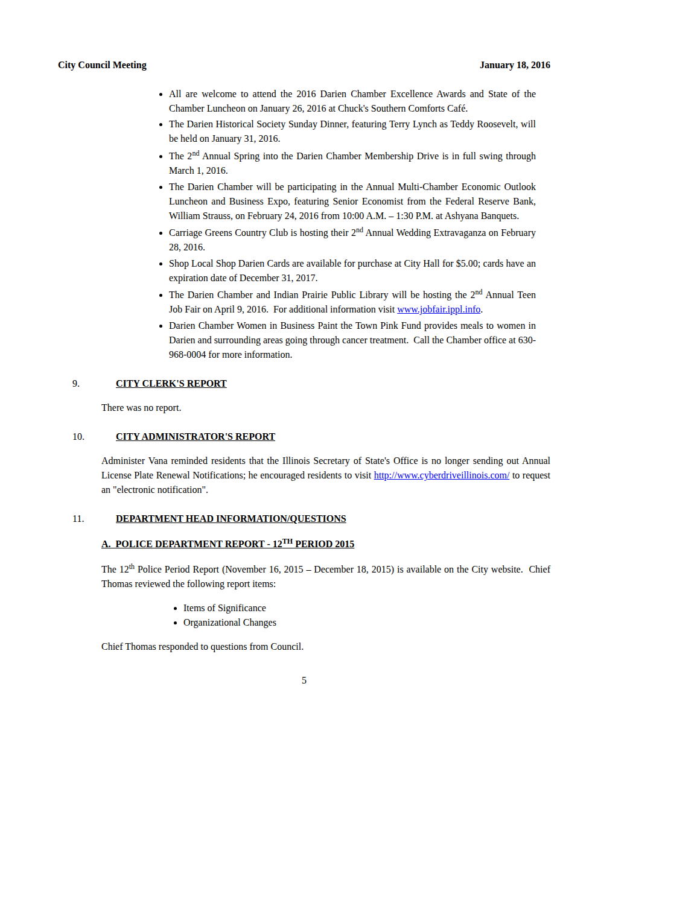City Council Meeting January 18, 2016
All are welcome to attend the 2016 Darien Chamber Excellence Awards and State of the Chamber Luncheon on January 26, 2016 at Chuck's Southern Comforts Café.
The Darien Historical Society Sunday Dinner, featuring Terry Lynch as Teddy Roosevelt, will be held on January 31, 2016.
The 2nd Annual Spring into the Darien Chamber Membership Drive is in full swing through March 1, 2016.
The Darien Chamber will be participating in the Annual Multi-Chamber Economic Outlook Luncheon and Business Expo, featuring Senior Economist from the Federal Reserve Bank, William Strauss, on February 24, 2016 from 10:00 A.M. – 1:30 P.M. at Ashyana Banquets.
Carriage Greens Country Club is hosting their 2nd Annual Wedding Extravaganza on February 28, 2016.
Shop Local Shop Darien Cards are available for purchase at City Hall for $5.00; cards have an expiration date of December 31, 2017.
The Darien Chamber and Indian Prairie Public Library will be hosting the 2nd Annual Teen Job Fair on April 9, 2016. For additional information visit www.jobfair.ippl.info.
Darien Chamber Women in Business Paint the Town Pink Fund provides meals to women in Darien and surrounding areas going through cancer treatment. Call the Chamber office at 630-968-0004 for more information.
9. CITY CLERK'S REPORT
There was no report.
10. CITY ADMINISTRATOR'S REPORT
Administer Vana reminded residents that the Illinois Secretary of State's Office is no longer sending out Annual License Plate Renewal Notifications; he encouraged residents to visit http://www.cyberdriveillinois.com/ to request an "electronic notification".
11. DEPARTMENT HEAD INFORMATION/QUESTIONS
A. POLICE DEPARTMENT REPORT - 12TH PERIOD 2015
The 12th Police Period Report (November 16, 2015 – December 18, 2015) is available on the City website. Chief Thomas reviewed the following report items:
Items of Significance
Organizational Changes
Chief Thomas responded to questions from Council.
5